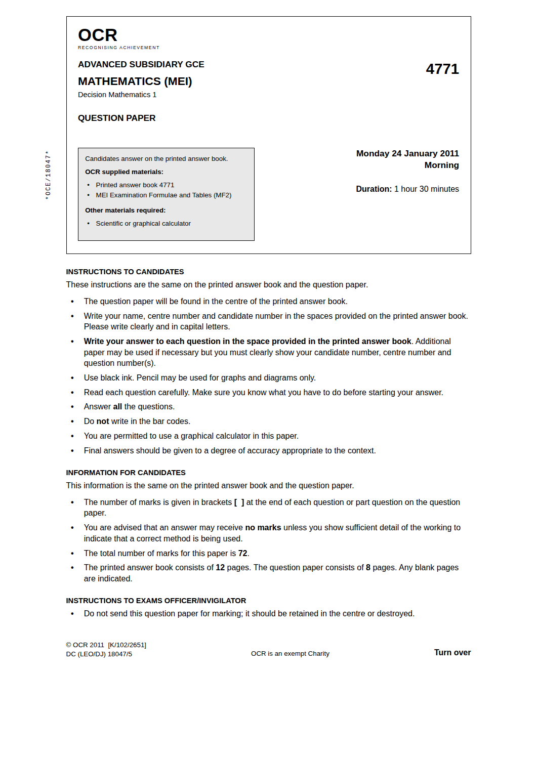*OCE/18047*
OCR
RECOGNISING ACHIEVEMENT
ADVANCED SUBSIDIARY GCE
MATHEMATICS (MEI)
Decision Mathematics 1
QUESTION PAPER
4771
Candidates answer on the printed answer book.
OCR supplied materials:
Printed answer book 4771
MEI Examination Formulae and Tables (MF2)
Other materials required:
Scientific or graphical calculator
Monday 24 January 2011
Morning
Duration: 1 hour 30 minutes
INSTRUCTIONS TO CANDIDATES
These instructions are the same on the printed answer book and the question paper.
The question paper will be found in the centre of the printed answer book.
Write your name, centre number and candidate number in the spaces provided on the printed answer book. Please write clearly and in capital letters.
Write your answer to each question in the space provided in the printed answer book. Additional paper may be used if necessary but you must clearly show your candidate number, centre number and question number(s).
Use black ink. Pencil may be used for graphs and diagrams only.
Read each question carefully. Make sure you know what you have to do before starting your answer.
Answer all the questions.
Do not write in the bar codes.
You are permitted to use a graphical calculator in this paper.
Final answers should be given to a degree of accuracy appropriate to the context.
INFORMATION FOR CANDIDATES
This information is the same on the printed answer book and the question paper.
The number of marks is given in brackets [ ] at the end of each question or part question on the question paper.
You are advised that an answer may receive no marks unless you show sufficient detail of the working to indicate that a correct method is being used.
The total number of marks for this paper is 72.
The printed answer book consists of 12 pages. The question paper consists of 8 pages. Any blank pages are indicated.
INSTRUCTIONS TO EXAMS OFFICER/INVIGILATOR
Do not send this question paper for marking; it should be retained in the centre or destroyed.
© OCR 2011 [K/102/2651]
DC (LEO/DJ) 18047/5
OCR is an exempt Charity
Turn over